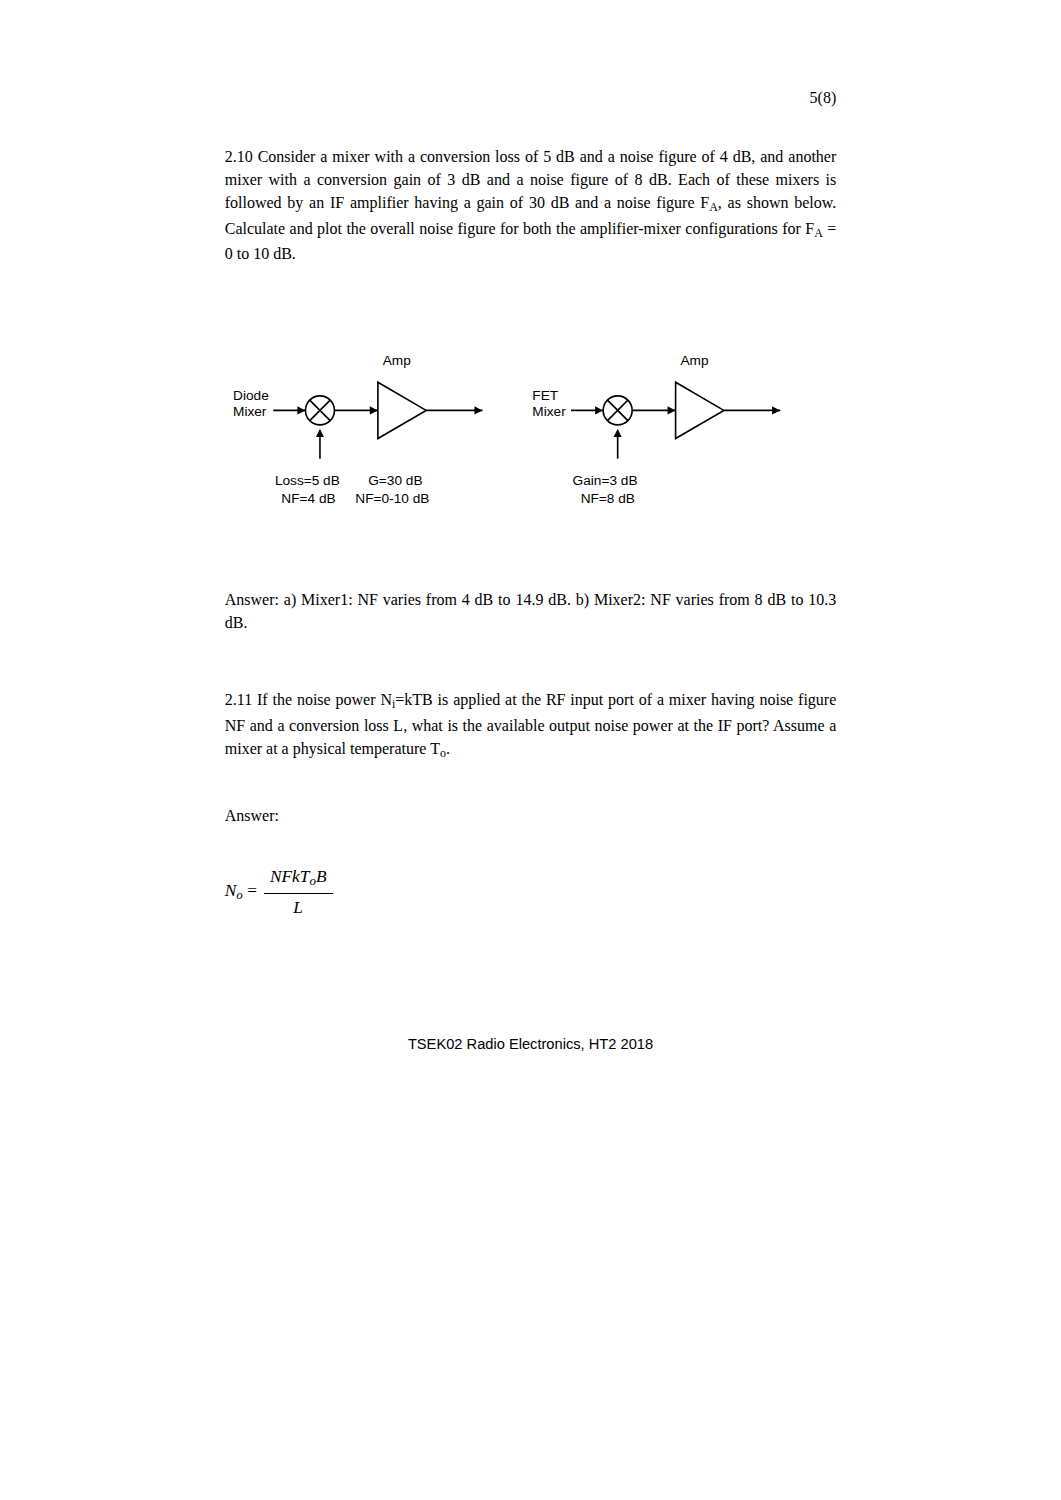5(8)
2.10 Consider a mixer with a conversion loss of 5 dB and a noise figure of 4 dB, and another mixer with a conversion gain of 3 dB and a noise figure of 8 dB. Each of these mixers is followed by an IF amplifier having a gain of 30 dB and a noise figure FA, as shown below. Calculate and plot the overall noise figure for both the amplifier-mixer configurations for FA = 0 to 10 dB.
Two mixer-amplifier cascades Left: Diode Mixer with Loss = 5 dB, NF = 4 dB, followed by an amplifier with G = 30 dB and NF = 0 to 10 dB. Right: FET Mixer with Gain = 3 dB, NF = 8 dB, followed by an amplifier. Amp Amp Diode Mixer FET Mixer Loss=5 dB NF=4 dB G=30 dB NF=0-10 dB Gain=3 dB NF=8 dB
Answer: a) Mixer1: NF varies from 4 dB to 14.9 dB. b) Mixer2: NF varies from 8 dB to 10.3 dB.
2.11 If the noise power Ni=kTB is applied at the RF input port of a mixer having noise figure NF and a conversion loss L, what is the available output noise power at the IF port? Assume a mixer at a physical temperature To.
Answer:
No = NFkT oB L
TSEK02 Radio Electronics, HT2 2018